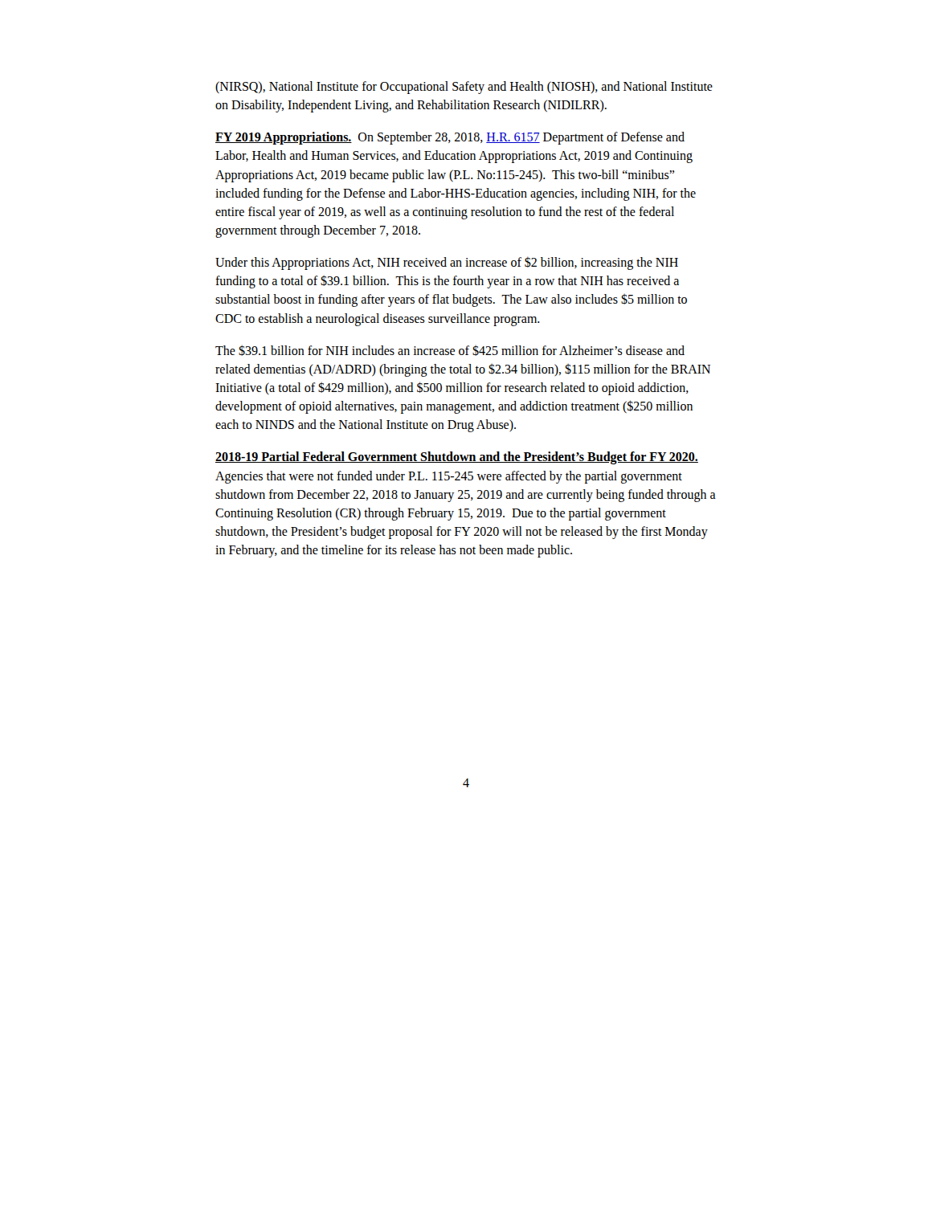(NIRSQ), National Institute for Occupational Safety and Health (NIOSH), and National Institute on Disability, Independent Living, and Rehabilitation Research (NIDILRR).
FY 2019 Appropriations. On September 28, 2018, H.R. 6157 Department of Defense and Labor, Health and Human Services, and Education Appropriations Act, 2019 and Continuing Appropriations Act, 2019 became public law (P.L. No:115-245). This two-bill “minibus” included funding for the Defense and Labor-HHS-Education agencies, including NIH, for the entire fiscal year of 2019, as well as a continuing resolution to fund the rest of the federal government through December 7, 2018.
Under this Appropriations Act, NIH received an increase of $2 billion, increasing the NIH funding to a total of $39.1 billion. This is the fourth year in a row that NIH has received a substantial boost in funding after years of flat budgets. The Law also includes $5 million to CDC to establish a neurological diseases surveillance program.
The $39.1 billion for NIH includes an increase of $425 million for Alzheimer’s disease and related dementias (AD/ADRD) (bringing the total to $2.34 billion), $115 million for the BRAIN Initiative (a total of $429 million), and $500 million for research related to opioid addiction, development of opioid alternatives, pain management, and addiction treatment ($250 million each to NINDS and the National Institute on Drug Abuse).
2018-19 Partial Federal Government Shutdown and the President’s Budget for FY 2020.
Agencies that were not funded under P.L. 115-245 were affected by the partial government shutdown from December 22, 2018 to January 25, 2019 and are currently being funded through a Continuing Resolution (CR) through February 15, 2019. Due to the partial government shutdown, the President’s budget proposal for FY 2020 will not be released by the first Monday in February, and the timeline for its release has not been made public.
4